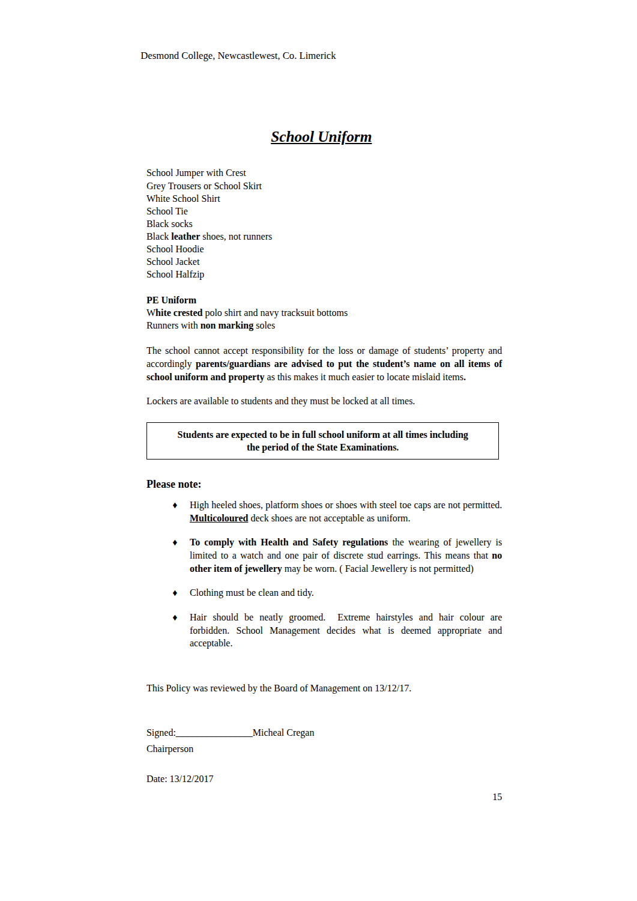Desmond College, Newcastlewest, Co. Limerick
School Uniform
School Jumper with Crest
Grey Trousers or School Skirt
White School Shirt
School Tie
Black socks
Black leather shoes, not runners
School Hoodie
School Jacket
School Halfzip
PE Uniform
White crested polo shirt and navy tracksuit bottoms
Runners with non marking soles
The school cannot accept responsibility for the loss or damage of students’ property and accordingly parents/guardians are advised to put the student’s name on all items of school uniform and property as this makes it much easier to locate mislaid items.
Lockers are available to students and they must be locked at all times.
Students are expected to be in full school uniform at all times including
the period of the State Examinations.
Please note:
High heeled shoes, platform shoes or shoes with steel toe caps are not permitted. Multicoloured deck shoes are not acceptable as uniform.
To comply with Health and Safety regulations the wearing of jewellery is limited to a watch and one pair of discrete stud earrings. This means that no other item of jewellery may be worn. ( Facial Jewellery is not permitted)
Clothing must be clean and tidy.
Hair should be neatly groomed. Extreme hairstyles and hair colour are forbidden. School Management decides what is deemed appropriate and acceptable.
This Policy was reviewed by the Board of Management on 13/12/17.
Signed:________________Micheal Cregan
Chairperson
Date: 13/12/2017
15